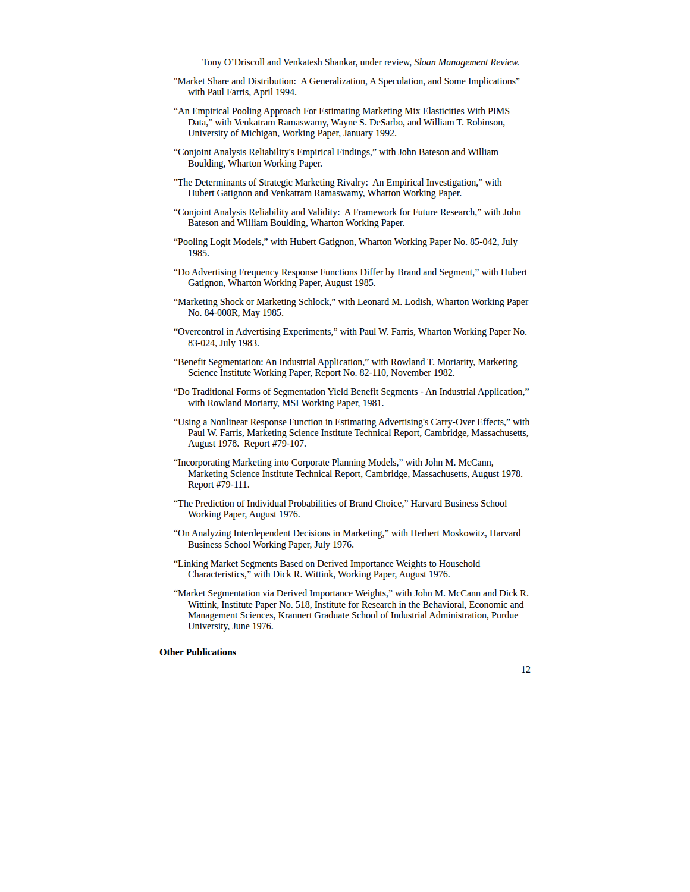Tony O’Driscoll and Venkatesh Shankar, under review, Sloan Management Review.
"Market Share and Distribution: A Generalization, A Speculation, and Some Implications” with Paul Farris, April 1994.
“An Empirical Pooling Approach For Estimating Marketing Mix Elasticities With PIMS Data,” with Venkatram Ramaswamy, Wayne S. DeSarbo, and William T. Robinson, University of Michigan, Working Paper, January 1992.
“Conjoint Analysis Reliability's Empirical Findings,” with John Bateson and William Boulding, Wharton Working Paper.
"The Determinants of Strategic Marketing Rivalry: An Empirical Investigation,” with Hubert Gatignon and Venkatram Ramaswamy, Wharton Working Paper.
“Conjoint Analysis Reliability and Validity: A Framework for Future Research,” with John Bateson and William Boulding, Wharton Working Paper.
“Pooling Logit Models,” with Hubert Gatignon, Wharton Working Paper No. 85-042, July 1985.
“Do Advertising Frequency Response Functions Differ by Brand and Segment,” with Hubert Gatignon, Wharton Working Paper, August 1985.
“Marketing Shock or Marketing Schlock,” with Leonard M. Lodish, Wharton Working Paper No. 84-008R, May 1985.
“Overcontrol in Advertising Experiments,” with Paul W. Farris, Wharton Working Paper No. 83-024, July 1983.
“Benefit Segmentation: An Industrial Application,” with Rowland T. Moriarity, Marketing Science Institute Working Paper, Report No. 82-110, November 1982.
“Do Traditional Forms of Segmentation Yield Benefit Segments - An Industrial Application,” with Rowland Moriarty, MSI Working Paper, 1981.
“Using a Nonlinear Response Function in Estimating Advertising's Carry-Over Effects,” with Paul W. Farris, Marketing Science Institute Technical Report, Cambridge, Massachusetts, August 1978. Report #79-107.
“Incorporating Marketing into Corporate Planning Models,” with John M. McCann, Marketing Science Institute Technical Report, Cambridge, Massachusetts, August 1978. Report #79-111.
“The Prediction of Individual Probabilities of Brand Choice,” Harvard Business School Working Paper, August 1976.
“On Analyzing Interdependent Decisions in Marketing,” with Herbert Moskowitz, Harvard Business School Working Paper, July 1976.
“Linking Market Segments Based on Derived Importance Weights to Household Characteristics,” with Dick R. Wittink, Working Paper, August 1976.
“Market Segmentation via Derived Importance Weights,” with John M. McCann and Dick R. Wittink, Institute Paper No. 518, Institute for Research in the Behavioral, Economic and Management Sciences, Krannert Graduate School of Industrial Administration, Purdue University, June 1976.
Other Publications
12